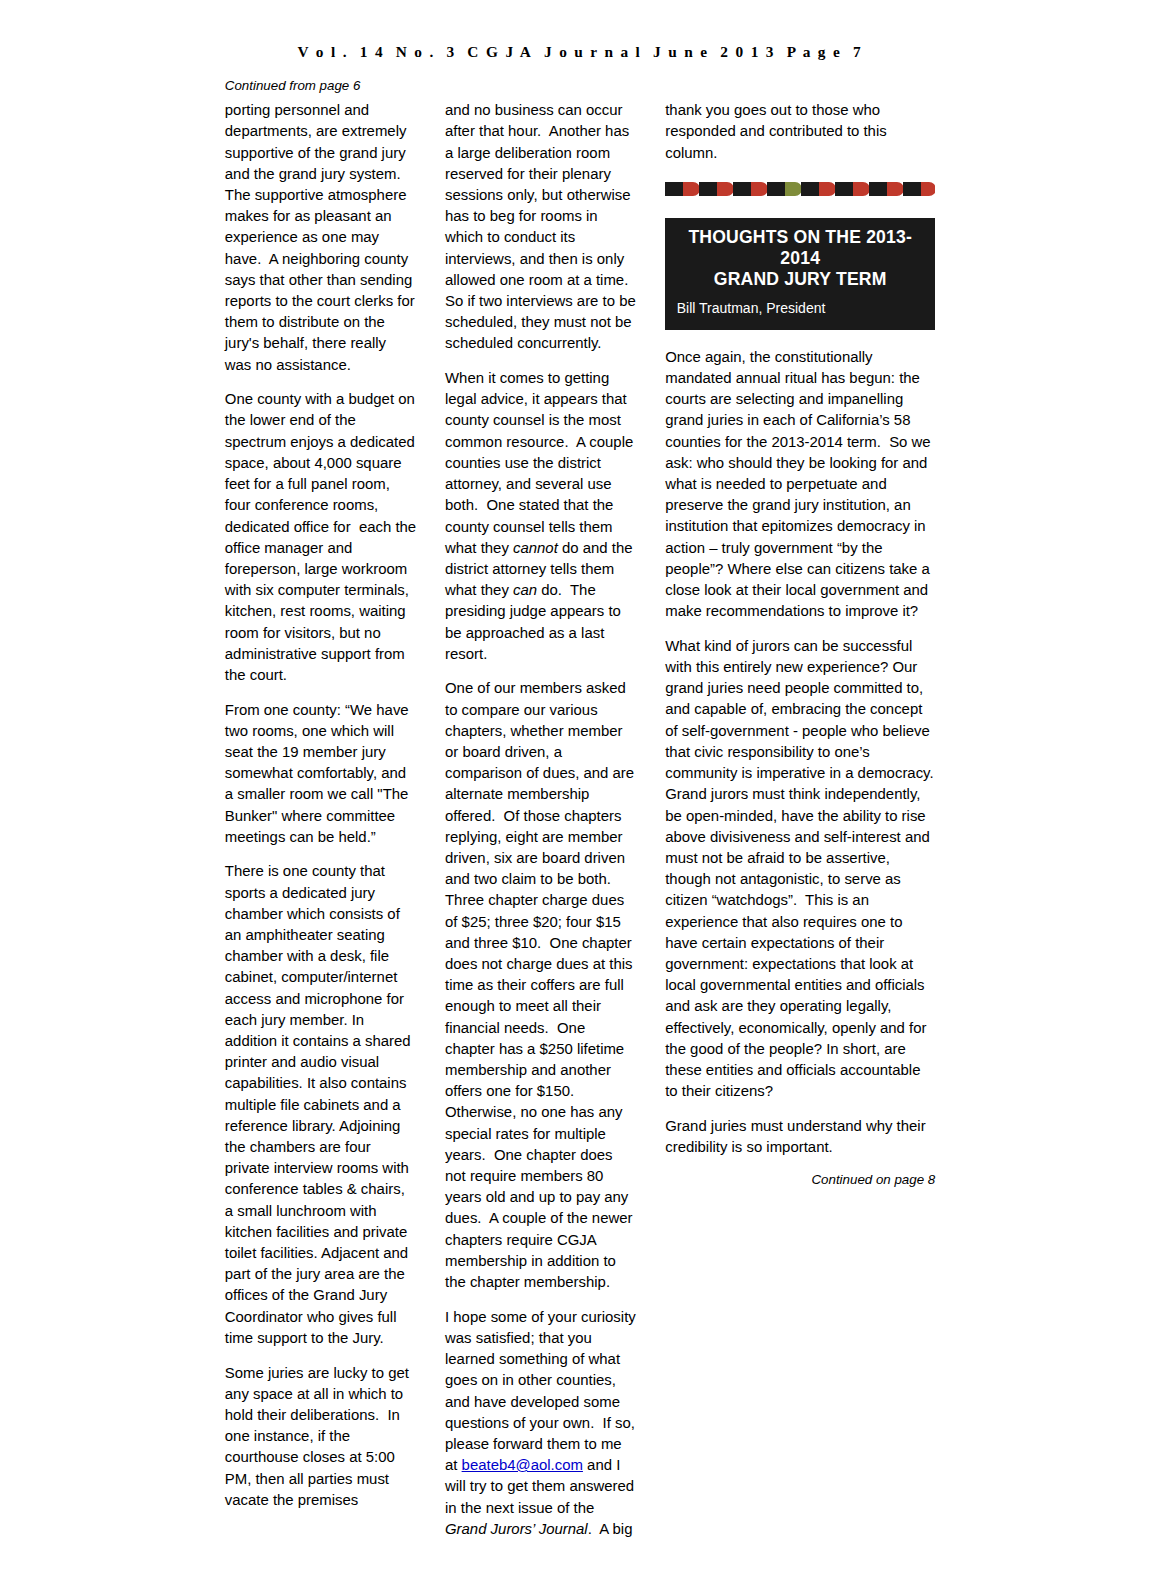V o l . 1 4 N o . 3 C G J A J o u r n a l J u n e 2 0 1 3 P a g e 7
Continued from page 6
porting personnel and departments, are extremely supportive of the grand jury and the grand jury system. The supportive atmosphere makes for as pleasant an experience as one may have. A neighboring county says that other than sending reports to the court clerks for them to distribute on the jury's behalf, there really was no assistance.
One county with a budget on the lower end of the spectrum enjoys a dedicated space, about 4,000 square feet for a full panel room, four conference rooms, dedicated office for each the office manager and foreperson, large workroom with six computer terminals, kitchen, rest rooms, waiting room for visitors, but no administrative support from the court.
From one county: “We have two rooms, one which will seat the 19 member jury somewhat comfortably, and a smaller room we call "The Bunker" where committee meetings can be held.”
There is one county that sports a dedicated jury chamber which consists of an amphitheater seating chamber with a desk, file cabinet, computer/internet access and microphone for each jury member. In addition it contains a shared printer and audio visual capabilities. It also contains multiple file cabinets and a reference library. Adjoining the chambers are four private interview rooms with conference tables & chairs, a small lunchroom with kitchen facilities and private toilet facilities. Adjacent and part of the jury area are the offices of the Grand Jury Coordinator who gives full time support to the Jury.
Some juries are lucky to get any space at all in which to hold their deliberations. In one instance, if the courthouse closes at 5:00 PM, then all parties must vacate the premises
and no business can occur after that hour. Another has a large deliberation room reserved for their plenary sessions only, but otherwise has to beg for rooms in which to conduct its interviews, and then is only allowed one room at a time. So if two interviews are to be scheduled, they must not be scheduled concurrently.
When it comes to getting legal advice, it appears that county counsel is the most common resource. A couple counties use the district attorney, and several use both. One stated that the county counsel tells them what they cannot do and the district attorney tells them what they can do. The presiding judge appears to be approached as a last resort.
One of our members asked to compare our various chapters, whether member or board driven, a comparison of dues, and are alternate membership offered. Of those chapters replying, eight are member driven, six are board driven and two claim to be both. Three chapter charge dues of $25; three $20; four $15 and three $10. One chapter does not charge dues at this time as their coffers are full enough to meet all their financial needs. One chapter has a $250 lifetime membership and another offers one for $150. Otherwise, no one has any special rates for multiple years. One chapter does not require members 80 years old and up to pay any dues. A couple of the newer chapters require CGJA membership in addition to the chapter membership.
I hope some of your curiosity was satisfied; that you learned something of what goes on in other counties, and have developed some questions of your own. If so, please forward them to me at beateb4@aol.com and I will try to get them answered in the next issue of the Grand Jurors’ Journal. A big
thank you goes out to those who responded and contributed to this column.
THOUGHTS ON THE 2013-2014
GRAND JURY TERM
Bill Trautman, President
Once again, the constitutionally mandated annual ritual has begun: the courts are selecting and impanelling grand juries in each of California’s 58 counties for the 2013-2014 term. So we ask: who should they be looking for and what is needed to perpetuate and preserve the grand jury institution, an institution that epitomizes democracy in action – truly government “by the people”? Where else can citizens take a close look at their local government and make recommendations to improve it?
What kind of jurors can be successful with this entirely new experience? Our grand juries need people committed to, and capable of, embracing the concept of self-government - people who believe that civic responsibility to one’s community is imperative in a democracy. Grand jurors must think independently, be open-minded, have the ability to rise above divisiveness and self-interest and must not be afraid to be assertive, though not antagonistic, to serve as citizen “watchdogs”. This is an experience that also requires one to have certain expectations of their government: expectations that look at local governmental entities and officials and ask are they operating legally, effectively, economically, openly and for the good of the people? In short, are these entities and officials accountable to their citizens?
Grand juries must understand why their credibility is so important.
Continued on page 8